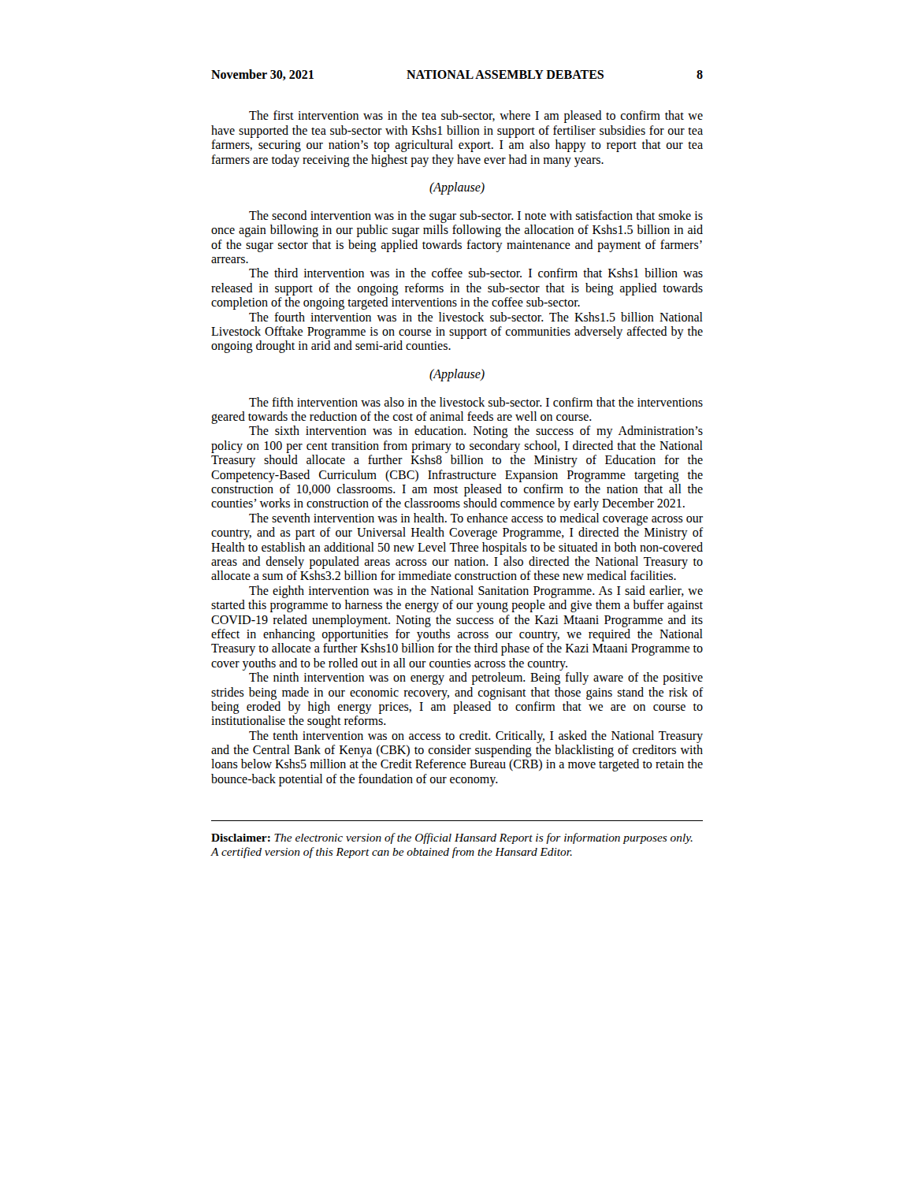November 30, 2021 NATIONAL ASSEMBLY DEBATES 8
The first intervention was in the tea sub-sector, where I am pleased to confirm that we have supported the tea sub-sector with Kshs1 billion in support of fertiliser subsidies for our tea farmers, securing our nation’s top agricultural export. I am also happy to report that our tea farmers are today receiving the highest pay they have ever had in many years.
(Applause)
The second intervention was in the sugar sub-sector. I note with satisfaction that smoke is once again billowing in our public sugar mills following the allocation of Kshs1.5 billion in aid of the sugar sector that is being applied towards factory maintenance and payment of farmers’ arrears.
The third intervention was in the coffee sub-sector. I confirm that Kshs1 billion was released in support of the ongoing reforms in the sub-sector that is being applied towards completion of the ongoing targeted interventions in the coffee sub-sector.
The fourth intervention was in the livestock sub-sector. The Kshs1.5 billion National Livestock Offtake Programme is on course in support of communities adversely affected by the ongoing drought in arid and semi-arid counties.
(Applause)
The fifth intervention was also in the livestock sub-sector. I confirm that the interventions geared towards the reduction of the cost of animal feeds are well on course.
The sixth intervention was in education. Noting the success of my Administration’s policy on 100 per cent transition from primary to secondary school, I directed that the National Treasury should allocate a further Kshs8 billion to the Ministry of Education for the Competency-Based Curriculum (CBC) Infrastructure Expansion Programme targeting the construction of 10,000 classrooms. I am most pleased to confirm to the nation that all the counties’ works in construction of the classrooms should commence by early December 2021.
The seventh intervention was in health. To enhance access to medical coverage across our country, and as part of our Universal Health Coverage Programme, I directed the Ministry of Health to establish an additional 50 new Level Three hospitals to be situated in both non-covered areas and densely populated areas across our nation. I also directed the National Treasury to allocate a sum of Kshs3.2 billion for immediate construction of these new medical facilities.
The eighth intervention was in the National Sanitation Programme. As I said earlier, we started this programme to harness the energy of our young people and give them a buffer against COVID-19 related unemployment. Noting the success of the Kazi Mtaani Programme and its effect in enhancing opportunities for youths across our country, we required the National Treasury to allocate a further Kshs10 billion for the third phase of the Kazi Mtaani Programme to cover youths and to be rolled out in all our counties across the country.
The ninth intervention was on energy and petroleum. Being fully aware of the positive strides being made in our economic recovery, and cognisant that those gains stand the risk of being eroded by high energy prices, I am pleased to confirm that we are on course to institutionalise the sought reforms.
The tenth intervention was on access to credit. Critically, I asked the National Treasury and the Central Bank of Kenya (CBK) to consider suspending the blacklisting of creditors with loans below Kshs5 million at the Credit Reference Bureau (CRB) in a move targeted to retain the bounce-back potential of the foundation of our economy.
Disclaimer: The electronic version of the Official Hansard Report is for information purposes only. A certified version of this Report can be obtained from the Hansard Editor.